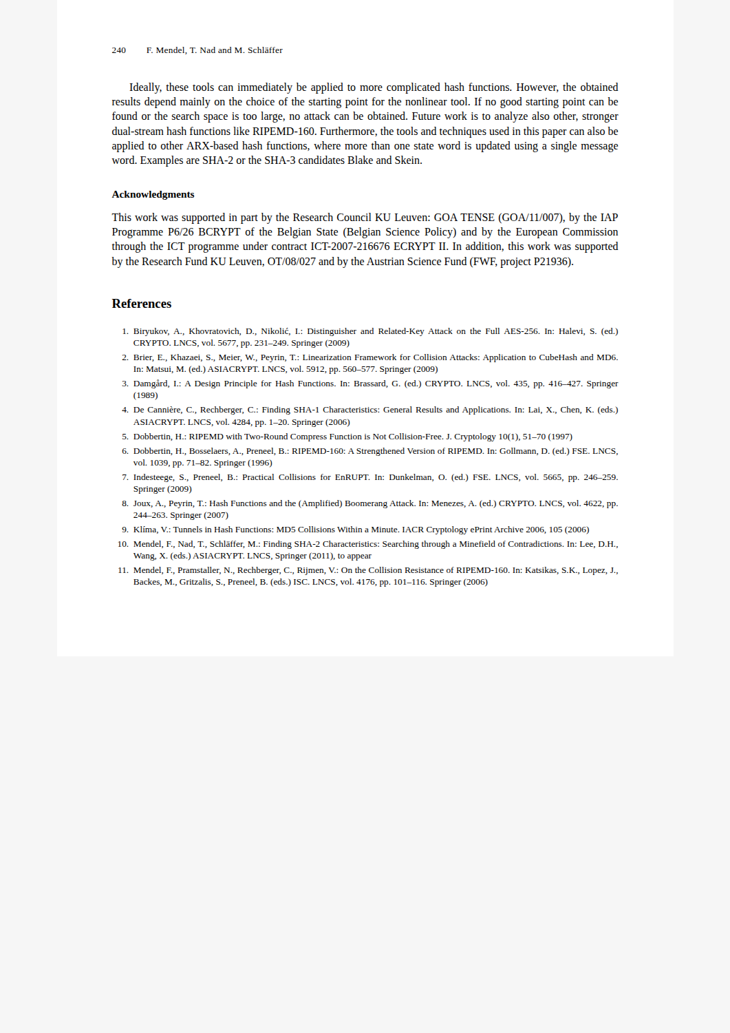240 F. Mendel, T. Nad and M. Schläffer
Ideally, these tools can immediately be applied to more complicated hash functions. However, the obtained results depend mainly on the choice of the starting point for the nonlinear tool. If no good starting point can be found or the search space is too large, no attack can be obtained. Future work is to analyze also other, stronger dual-stream hash functions like RIPEMD-160. Furthermore, the tools and techniques used in this paper can also be applied to other ARX-based hash functions, where more than one state word is updated using a single message word. Examples are SHA-2 or the SHA-3 candidates Blake and Skein.
Acknowledgments
This work was supported in part by the Research Council KU Leuven: GOA TENSE (GOA/11/007), by the IAP Programme P6/26 BCRYPT of the Belgian State (Belgian Science Policy) and by the European Commission through the ICT programme under contract ICT-2007-216676 ECRYPT II. In addition, this work was supported by the Research Fund KU Leuven, OT/08/027 and by the Austrian Science Fund (FWF, project P21936).
References
Biryukov, A., Khovratovich, D., Nikolić, I.: Distinguisher and Related-Key Attack on the Full AES-256. In: Halevi, S. (ed.) CRYPTO. LNCS, vol. 5677, pp. 231–249. Springer (2009)
Brier, E., Khazaei, S., Meier, W., Peyrin, T.: Linearization Framework for Collision Attacks: Application to CubeHash and MD6. In: Matsui, M. (ed.) ASIACRYPT. LNCS, vol. 5912, pp. 560–577. Springer (2009)
Damgård, I.: A Design Principle for Hash Functions. In: Brassard, G. (ed.) CRYPTO. LNCS, vol. 435, pp. 416–427. Springer (1989)
De Cannière, C., Rechberger, C.: Finding SHA-1 Characteristics: General Results and Applications. In: Lai, X., Chen, K. (eds.) ASIACRYPT. LNCS, vol. 4284, pp. 1–20. Springer (2006)
Dobbertin, H.: RIPEMD with Two-Round Compress Function is Not Collision-Free. J. Cryptology 10(1), 51–70 (1997)
Dobbertin, H., Bosselaers, A., Preneel, B.: RIPEMD-160: A Strengthened Version of RIPEMD. In: Gollmann, D. (ed.) FSE. LNCS, vol. 1039, pp. 71–82. Springer (1996)
Indesteege, S., Preneel, B.: Practical Collisions for EnRUPT. In: Dunkelman, O. (ed.) FSE. LNCS, vol. 5665, pp. 246–259. Springer (2009)
Joux, A., Peyrin, T.: Hash Functions and the (Amplified) Boomerang Attack. In: Menezes, A. (ed.) CRYPTO. LNCS, vol. 4622, pp. 244–263. Springer (2007)
Klíma, V.: Tunnels in Hash Functions: MD5 Collisions Within a Minute. IACR Cryptology ePrint Archive 2006, 105 (2006)
Mendel, F., Nad, T., Schläffer, M.: Finding SHA-2 Characteristics: Searching through a Minefield of Contradictions. In: Lee, D.H., Wang, X. (eds.) ASIACRYPT. LNCS, Springer (2011), to appear
Mendel, F., Pramstaller, N., Rechberger, C., Rijmen, V.: On the Collision Resistance of RIPEMD-160. In: Katsikas, S.K., Lopez, J., Backes, M., Gritzalis, S., Preneel, B. (eds.) ISC. LNCS, vol. 4176, pp. 101–116. Springer (2006)